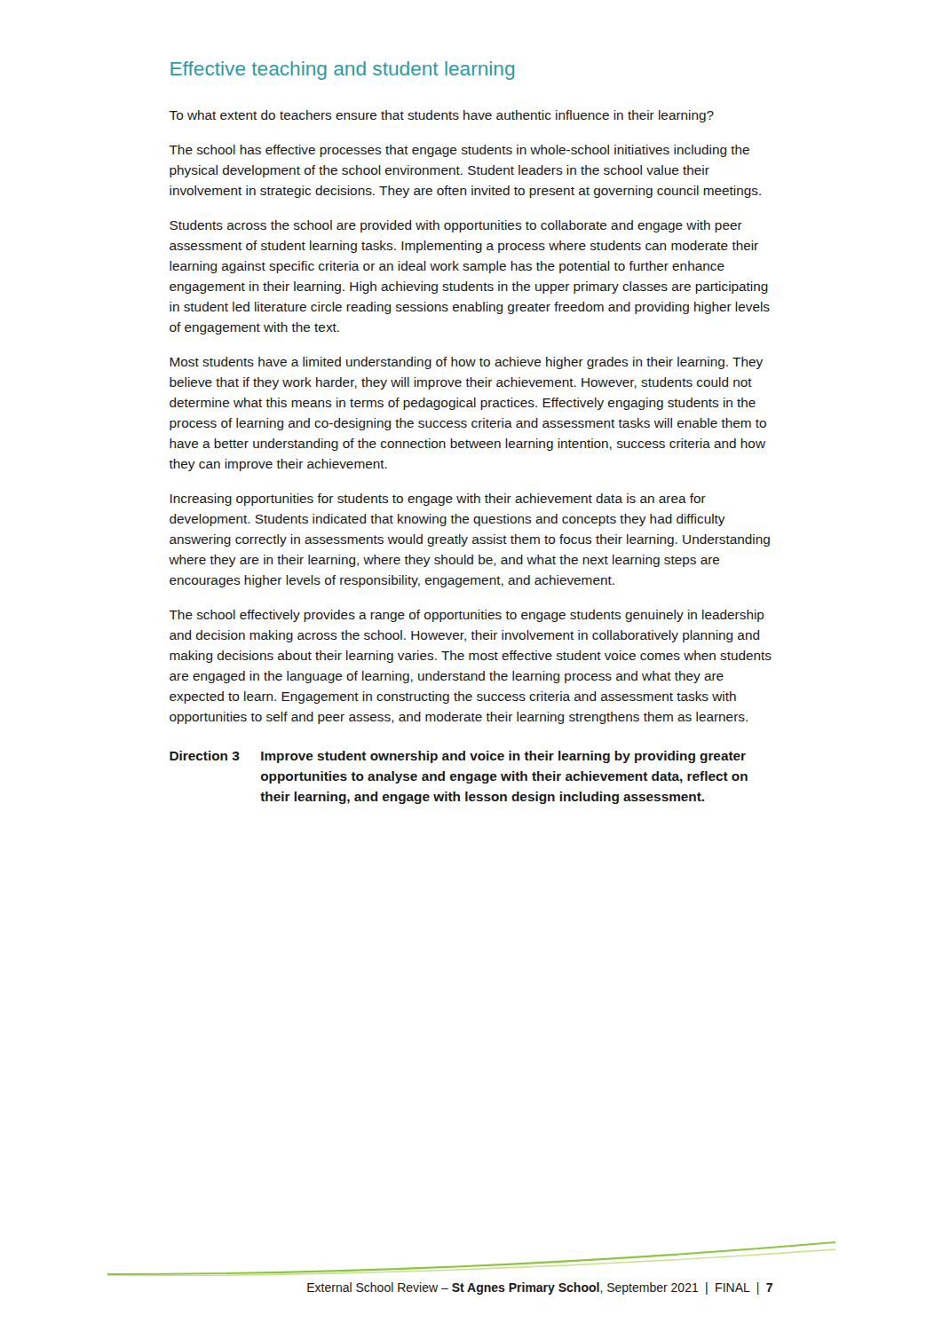Effective teaching and student learning
To what extent do teachers ensure that students have authentic influence in their learning?
The school has effective processes that engage students in whole-school initiatives including the physical development of the school environment. Student leaders in the school value their involvement in strategic decisions. They are often invited to present at governing council meetings.
Students across the school are provided with opportunities to collaborate and engage with peer assessment of student learning tasks. Implementing a process where students can moderate their learning against specific criteria or an ideal work sample has the potential to further enhance engagement in their learning. High achieving students in the upper primary classes are participating in student led literature circle reading sessions enabling greater freedom and providing higher levels of engagement with the text.
Most students have a limited understanding of how to achieve higher grades in their learning. They believe that if they work harder, they will improve their achievement. However, students could not determine what this means in terms of pedagogical practices. Effectively engaging students in the process of learning and co-designing the success criteria and assessment tasks will enable them to have a better understanding of the connection between learning intention, success criteria and how they can improve their achievement.
Increasing opportunities for students to engage with their achievement data is an area for development. Students indicated that knowing the questions and concepts they had difficulty answering correctly in assessments would greatly assist them to focus their learning. Understanding where they are in their learning, where they should be, and what the next learning steps are encourages higher levels of responsibility, engagement, and achievement.
The school effectively provides a range of opportunities to engage students genuinely in leadership and decision making across the school. However, their involvement in collaboratively planning and making decisions about their learning varies. The most effective student voice comes when students are engaged in the language of learning, understand the learning process and what they are expected to learn. Engagement in constructing the success criteria and assessment tasks with opportunities to self and peer assess, and moderate their learning strengthens them as learners.
Direction 3
Improve student ownership and voice in their learning by providing greater opportunities to analyse and engage with their achievement data, reflect on their learning, and engage with lesson design including assessment.
External School Review – St Agnes Primary School, September 2021 | FINAL | 7